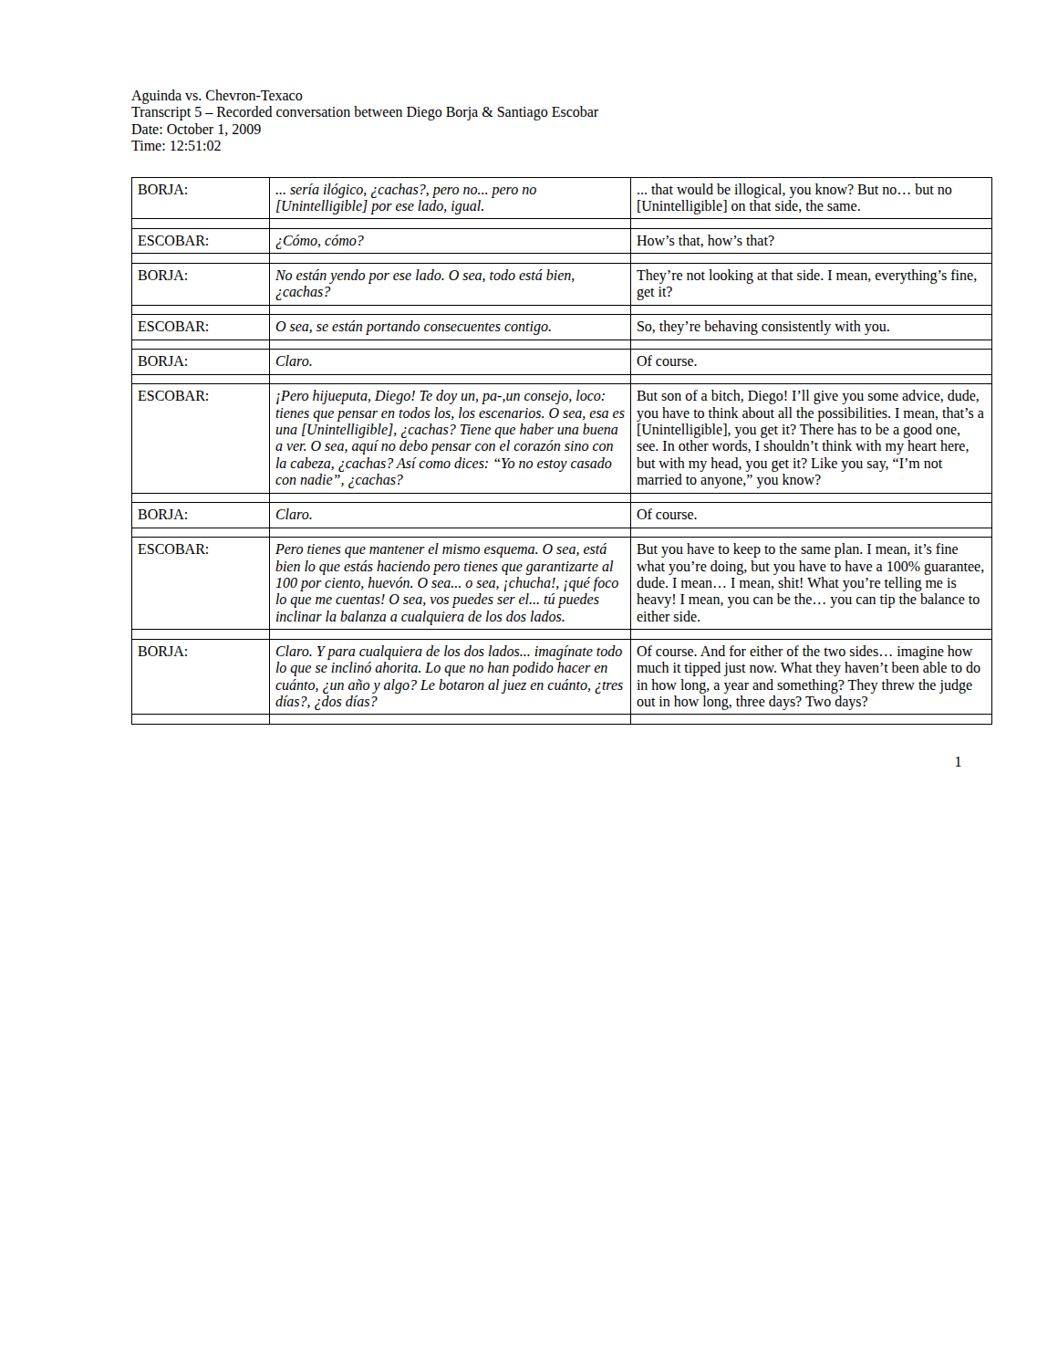Aguinda vs. Chevron-Texaco
Transcript 5 – Recorded conversation between Diego Borja & Santiago Escobar
Date: October 1, 2009
Time: 12:51:02
| BORJA: | ... sería ilógico, ¿cachas?, pero no... pero no [Unintelligible] por ese lado, igual. | ... that would be illogical, you know? But no… but no [Unintelligible] on that side, the same. |
| ESCOBAR: | ¿Cómo, cómo? | How’s that, how’s that? |
| BORJA: | No están yendo por ese lado. O sea, todo está bien, ¿cachas? | They’re not looking at that side. I mean, everything’s fine, get it? |
| ESCOBAR: | O sea, se están portando consecuentes contigo. | So, they’re behaving consistently with you. |
| BORJA: | Claro. | Of course. |
| ESCOBAR: | ¡Pero hijueputa, Diego! Te doy un, pa-,un consejo, loco: tienes que pensar en todos los, los escenarios. O sea, esa es una [Unintelligible], ¿cachas? Tiene que haber una buena a ver. O sea, aquí no debo pensar con el corazón sino con la cabeza, ¿cachas? Así como dices: “Yo no estoy casado con nadie”, ¿cachas? | But son of a bitch, Diego! I’ll give you some advice, dude, you have to think about all the possibilities. I mean, that’s a [Unintelligible], you get it? There has to be a good one, see. In other words, I shouldn’t think with my heart here, but with my head, you get it? Like you say, “I’m not married to anyone,” you know? |
| BORJA: | Claro. | Of course. |
| ESCOBAR: | Pero tienes que mantener el mismo esquema. O sea, está bien lo que estás haciendo pero tienes que garantizarte al 100 por ciento, huevón. O sea... o sea, ¡chucha!, ¡qué foco lo que me cuentas! O sea, vos puedes ser el... tú puedes inclinar la balanza a cualquiera de los dos lados. | But you have to keep to the same plan. I mean, it’s fine what you’re doing, but you have to have a 100% guarantee, dude. I mean… I mean, shit! What you’re telling me is heavy! I mean, you can be the… you can tip the balance to either side. |
| BORJA: | Claro. Y para cualquiera de los dos lados... imagínate todo lo que se inclinó ahorita. Lo que no han podido hacer en cuánto, ¿un año y algo? Le botaron al juez en cuánto, ¿tres días?, ¿dos días? | Of course. And for either of the two sides… imagine how much it tipped just now. What they haven’t been able to do in how long, a year and something? They threw the judge out in how long, three days? Two days? |
1